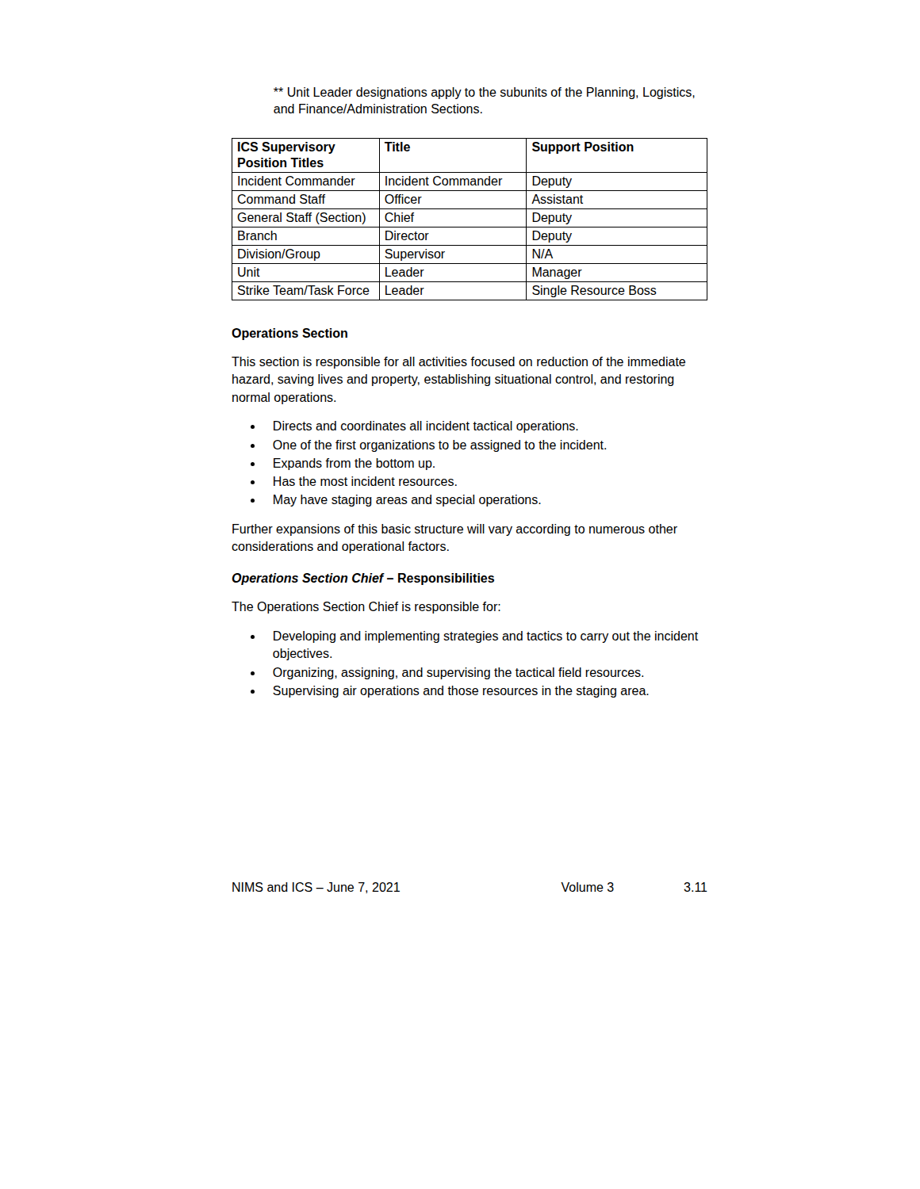** Unit Leader designations apply to the subunits of the Planning, Logistics, and Finance/Administration Sections.
| ICS Supervisory Position Titles | Title | Support Position |
| --- | --- | --- |
| Incident Commander | Incident Commander | Deputy |
| Command Staff | Officer | Assistant |
| General Staff (Section) | Chief | Deputy |
| Branch | Director | Deputy |
| Division/Group | Supervisor | N/A |
| Unit | Leader | Manager |
| Strike Team/Task Force | Leader | Single Resource Boss |
Operations Section
This section is responsible for all activities focused on reduction of the immediate hazard, saving lives and property, establishing situational control, and restoring normal operations.
Directs and coordinates all incident tactical operations.
One of the first organizations to be assigned to the incident.
Expands from the bottom up.
Has the most incident resources.
May have staging areas and special operations.
Further expansions of this basic structure will vary according to numerous other considerations and operational factors.
Operations Section Chief – Responsibilities
The Operations Section Chief is responsible for:
Developing and implementing strategies and tactics to carry out the incident objectives.
Organizing, assigning, and supervising the tactical field resources.
Supervising air operations and those resources in the staging area.
NIMS and ICS – June 7, 2021
Volume 3
3.11